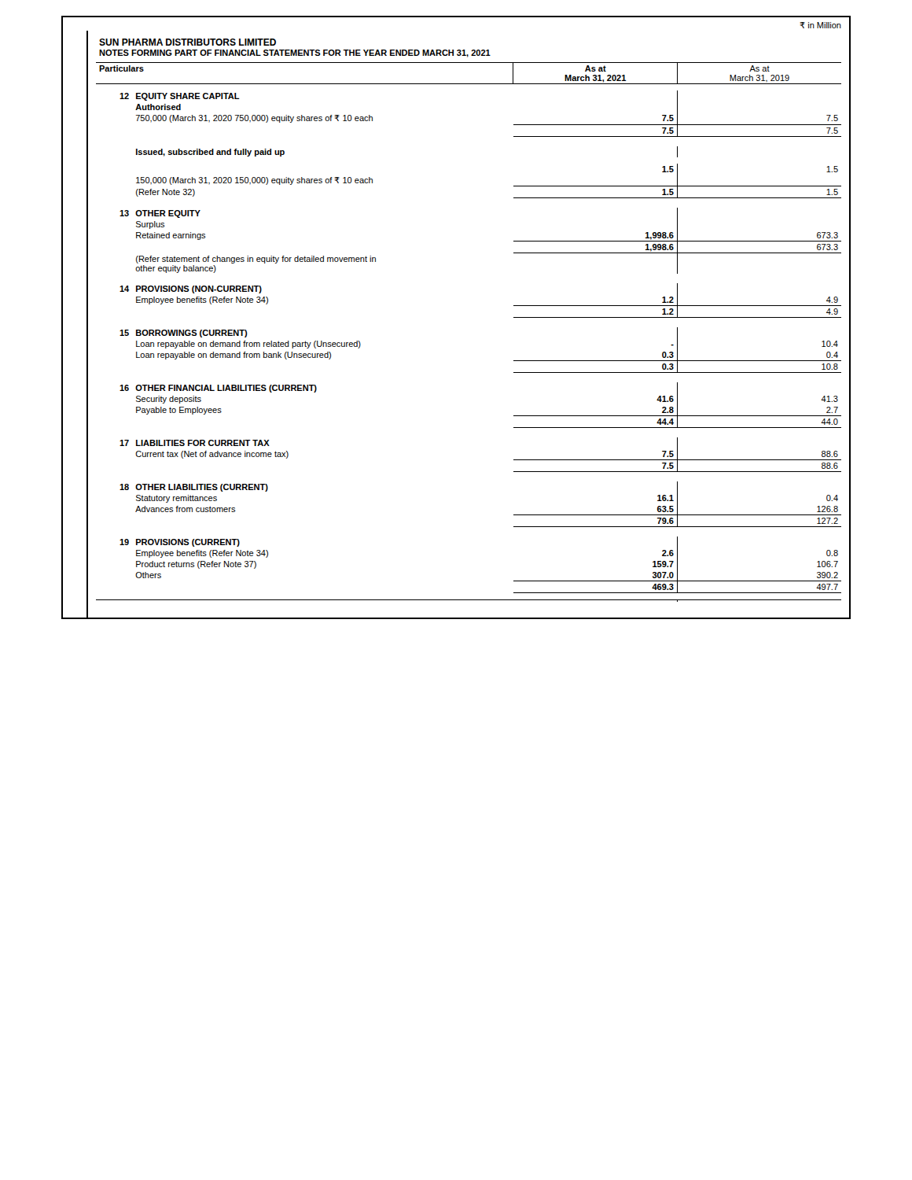₹ in Million
SUN PHARMA DISTRIBUTORS LIMITED
NOTES FORMING PART OF FINANCIAL STATEMENTS FOR THE YEAR ENDED MARCH 31, 2021
| Particulars | As at March 31, 2021 | As at March 31, 2019 |
| --- | --- | --- |
| 12 | EQUITY SHARE CAPITAL | | |
| | Authorised | | |
| | 750,000 (March 31, 2020 750,000) equity shares of ₹ 10 each | 7.5 | 7.5 |
| | | 7.5 | 7.5 |
| | Issued, subscribed and fully paid up | | |
| | | 1.5 | 1.5 |
| | 150,000 (March 31, 2020 150,000) equity shares of ₹ 10 each | | |
| | (Refer Note 32) | 1.5 | 1.5 |
| 13 | OTHER EQUITY | | |
| | Surplus | | |
| | Retained earnings | 1,998.6 | 673.3 |
| | | 1,998.6 | 673.3 |
| | (Refer statement of changes in equity for detailed movement in other equity balance) | | |
| 14 | PROVISIONS (NON-CURRENT) | | |
| | Employee benefits (Refer Note 34) | 1.2 | 4.9 |
| | | 1.2 | 4.9 |
| 15 | BORROWINGS (CURRENT) | | |
| | Loan repayable on demand from related party (Unsecured) | - | 10.4 |
| | Loan repayable on demand from bank (Unsecured) | 0.3 | 0.4 |
| | | 0.3 | 10.8 |
| 16 | OTHER FINANCIAL LIABILITIES (CURRENT) | | |
| | Security deposits | 41.6 | 41.3 |
| | Payable to Employees | 2.8 | 2.7 |
| | | 44.4 | 44.0 |
| 17 | LIABILITIES FOR CURRENT TAX | | |
| | Current tax (Net of advance income tax) | 7.5 | 88.6 |
| | | 7.5 | 88.6 |
| 18 | OTHER LIABILITIES (CURRENT) | | |
| | Statutory remittances | 16.1 | 0.4 |
| | Advances from customers | 63.5 | 126.8 |
| | | 79.6 | 127.2 |
| 19 | PROVISIONS (CURRENT) | | |
| | Employee benefits (Refer Note 34) | 2.6 | 0.8 |
| | Product returns (Refer Note 37) | 159.7 | 106.7 |
| | Others | 307.0 | 390.2 |
| | | 469.3 | 497.7 |